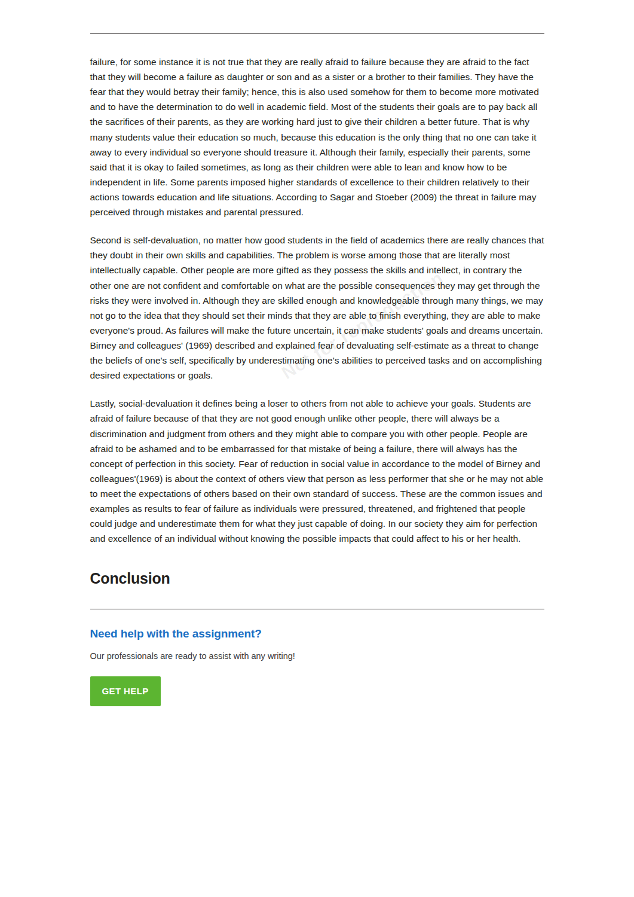Not for reproduction
failure, for some instance it is not true that they are really afraid to failure because they are afraid to the fact that they will become a failure as daughter or son and as a sister or a brother to their families. They have the fear that they would betray their family; hence, this is also used somehow for them to become more motivated and to have the determination to do well in academic field. Most of the students their goals are to pay back all the sacrifices of their parents, as they are working hard just to give their children a better future. That is why many students value their education so much, because this education is the only thing that no one can take it away to every individual so everyone should treasure it. Although their family, especially their parents, some said that it is okay to failed sometimes, as long as their children were able to lean and know how to be independent in life. Some parents imposed higher standards of excellence to their children relatively to their actions towards education and life situations. According to Sagar and Stoeber (2009) the threat in failure may perceived through mistakes and parental pressured.
Second is self-devaluation, no matter how good students in the field of academics there are really chances that they doubt in their own skills and capabilities. The problem is worse among those that are literally most intellectually capable. Other people are more gifted as they possess the skills and intellect, in contrary the other one are not confident and comfortable on what are the possible consequences they may get through the risks they were involved in. Although they are skilled enough and knowledgeable through many things, we may not go to the idea that they should set their minds that they are able to finish everything, they are able to make everyone's proud. As failures will make the future uncertain, it can make students' goals and dreams uncertain. Birney and colleagues' (1969) described and explained fear of devaluating self-estimate as a threat to change the beliefs of one's self, specifically by underestimating one's abilities to perceived tasks and on accomplishing desired expectations or goals.
Lastly, social-devaluation it defines being a loser to others from not able to achieve your goals. Students are afraid of failure because of that they are not good enough unlike other people, there will always be a discrimination and judgment from others and they might able to compare you with other people. People are afraid to be ashamed and to be embarrassed for that mistake of being a failure, there will always has the concept of perfection in this society. Fear of reduction in social value in accordance to the model of Birney and colleagues'(1969) is about the context of others view that person as less performer that she or he may not able to meet the expectations of others based on their own standard of success. These are the common issues and examples as results to fear of failure as individuals were pressured, threatened, and frightened that people could judge and underestimate them for what they just capable of doing. In our society they aim for perfection and excellence of an individual without knowing the possible impacts that could affect to his or her health.
Conclusion
Need help with the assignment?
Our professionals are ready to assist with any writing!
GET HELP